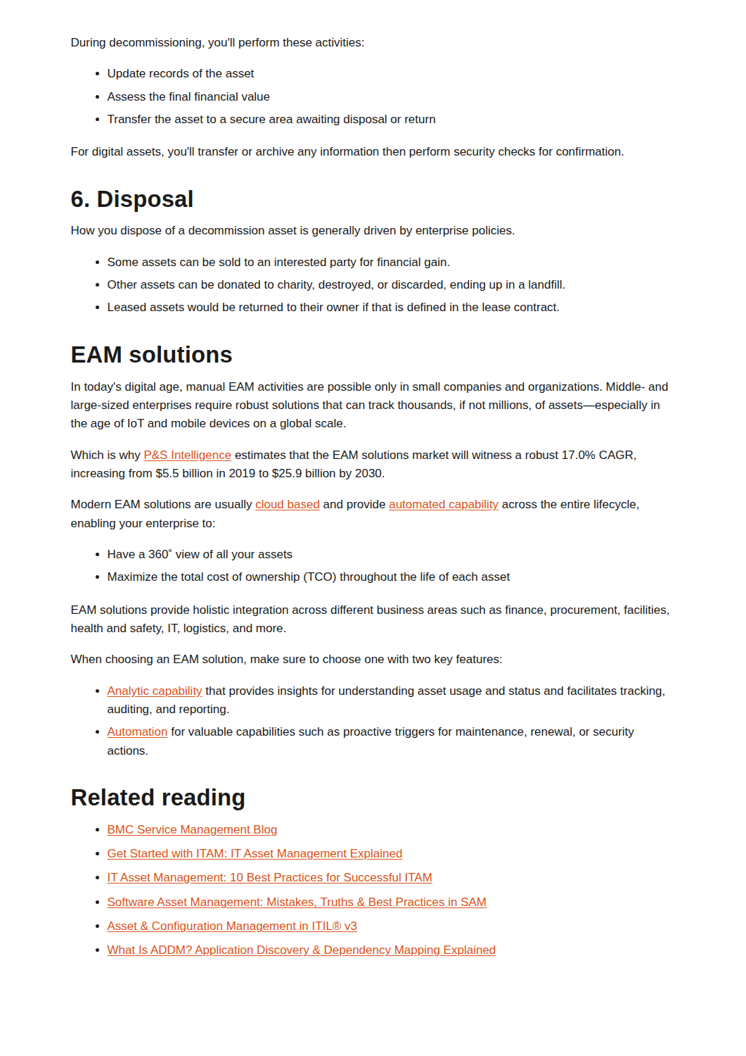During decommissioning, you'll perform these activities:
Update records of the asset
Assess the final financial value
Transfer the asset to a secure area awaiting disposal or return
For digital assets, you'll transfer or archive any information then perform security checks for confirmation.
6. Disposal
How you dispose of a decommission asset is generally driven by enterprise policies.
Some assets can be sold to an interested party for financial gain.
Other assets can be donated to charity, destroyed, or discarded, ending up in a landfill.
Leased assets would be returned to their owner if that is defined in the lease contract.
EAM solutions
In today's digital age, manual EAM activities are possible only in small companies and organizations. Middle- and large-sized enterprises require robust solutions that can track thousands, if not millions, of assets—especially in the age of IoT and mobile devices on a global scale.
Which is why P&S Intelligence estimates that the EAM solutions market will witness a robust 17.0% CAGR, increasing from $5.5 billion in 2019 to $25.9 billion by 2030.
Modern EAM solutions are usually cloud based and provide automated capability across the entire lifecycle, enabling your enterprise to:
Have a 360˚ view of all your assets
Maximize the total cost of ownership (TCO) throughout the life of each asset
EAM solutions provide holistic integration across different business areas such as finance, procurement, facilities, health and safety, IT, logistics, and more.
When choosing an EAM solution, make sure to choose one with two key features:
Analytic capability that provides insights for understanding asset usage and status and facilitates tracking, auditing, and reporting.
Automation for valuable capabilities such as proactive triggers for maintenance, renewal, or security actions.
Related reading
BMC Service Management Blog
Get Started with ITAM: IT Asset Management Explained
IT Asset Management: 10 Best Practices for Successful ITAM
Software Asset Management: Mistakes, Truths & Best Practices in SAM
Asset & Configuration Management in ITIL® v3
What Is ADDM? Application Discovery & Dependency Mapping Explained